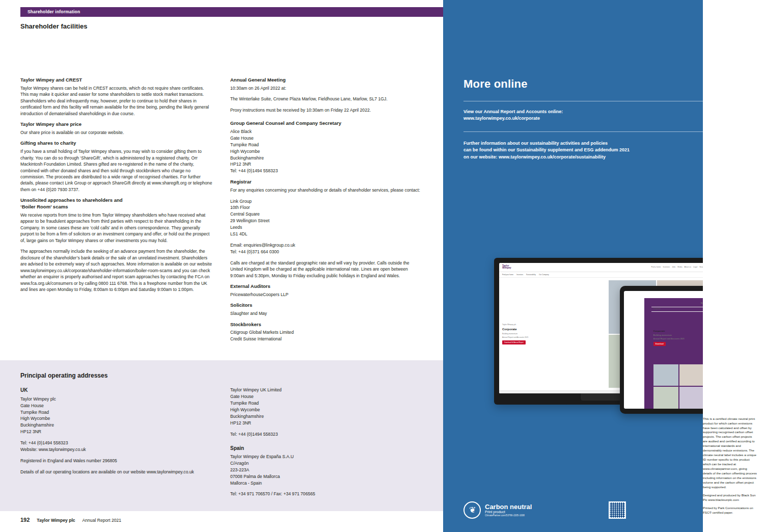Shareholder information
Shareholder facilities
Taylor Wimpey and CREST
Taylor Wimpey shares can be held in CREST accounts, which do not require share certificates. This may make it quicker and easier for some shareholders to settle stock market transactions. Shareholders who deal infrequently may, however, prefer to continue to hold their shares in certificated form and this facility will remain available for the time being, pending the likely general introduction of dematerialised shareholdings in due course.
Taylor Wimpey share price
Our share price is available on our corporate website.
Gifting shares to charity
If you have a small holding of Taylor Wimpey shares, you may wish to consider gifting them to charity. You can do so through ‘ShareGift’, which is administered by a registered charity, Orr Mackintosh Foundation Limited. Shares gifted are re-registered in the name of the charity, combined with other donated shares and then sold through stockbrokers who charge no commission. The proceeds are distributed to a wide range of recognised charities. For further details, please contact Link Group or approach ShareGift directly at www.sharegift.org or telephone them on +44 (0)20 7930 3737.
Unsolicited approaches to shareholders and
‘Boiler Room’ scams
We receive reports from time to time from Taylor Wimpey shareholders who have received what appear to be fraudulent approaches from third parties with respect to their shareholding in the Company. In some cases these are ‘cold calls’ and in others correspondence. They generally purport to be from a firm of solicitors or an investment company and offer, or hold out the prospect of, large gains on Taylor Wimpey shares or other investments you may hold.
The approaches normally include the seeking of an advance payment from the shareholder, the disclosure of the shareholder’s bank details or the sale of an unrelated investment. Shareholders are advised to be extremely wary of such approaches. More information is available on our website www.taylorwimpey.co.uk/corporate/shareholder-information/boiler-room-scams and you can check whether an enquirer is properly authorised and report scam approaches by contacting the FCA on www.fca.org.uk/consumers or by calling 0800 111 6768. This is a freephone number from the UK and lines are open Monday to Friday, 8:00am to 6:00pm and Saturday 9:00am to 1:00pm.
Annual General Meeting
10:30am on 26 April 2022 at:
The Winterlake Suite, Crowne Plaza Marlow, Fieldhouse Lane, Marlow, SL7 1GJ.
Proxy instructions must be received by 10:30am on Friday 22 April 2022.
Group General Counsel and Company Secretary
Alice Black
Gate House
Turnpike Road
High Wycombe
Buckinghamshire
HP12 3NR
Tel: +44 (0)1494 558323
Registrar
For any enquiries concerning your shareholding or details of shareholder services, please contact:
Link Group
10th Floor
Central Square
29 Wellington Street
Leeds
LS1 4DL
Email: enquiries@linkgroup.co.uk
Tel: +44 (0)371 664 0300
Calls are charged at the standard geographic rate and will vary by provider. Calls outside the United Kingdom will be charged at the applicable international rate. Lines are open between 9:00am and 5:30pm, Monday to Friday excluding public holidays in England and Wales.
External Auditors
PricewaterhouseCoopers LLP
Solicitors
Slaughter and May
Stockbrokers
Citigroup Global Markets Limited
Credit Suisse International
Principal operating addresses
UK
Taylor Wimpey plc
Gate House
Turnpike Road
High Wycombe
Buckinghamshire
HP12 3NR
Tel: +44 (0)1494 558323
Website: www.taylorwimpey.co.uk
Registered in England and Wales number 296805
Details of all our operating locations are available on our website www.taylorwimpey.co.uk
Taylor Wimpey UK Limited
Gate House
Turnpike Road
High Wycombe
Buckinghamshire
HP12 3NR
Tel: +44 (0)1494 558323
Spain
Taylor Wimpey de España S.A.U
C/Aragón
223-223A
07008 Palma de Mallorca
Mallorca - Spain
Tel: +34 971 706570 / Fax: +34 971 706565
192 Taylor Wimpey plc Annual Report 2021
More online
View our Annual Report and Accounts online:
www.taylorwimpey.co.uk/corporate
Further information about our sustainability activities and policies
can be found within our Sustainability supplement and ESG addendum 2021
on our website: www.taylorwimpey.co.uk/corporate/sustainability
Taylor
Wimpey
Find a home Investors Jobs Media About us Legal Search
Find your home Investors Sustainability Our Company
Taylor Wimpey plc
Corporate
Building momentum
Annual Report and Accounts 2021
Download full Annual Report
Taylor
Wimpey
Menu
Corporate
Corporate
Building momentum
Annual Report and Accounts 2021
Download
❦
Carbon neutral
Print product
ClimatePartner.com/53766-2205-1008
MIX
Paper from
responsible sources
FSC® C001785
This is a certified climate neutral print product for which carbon emissions have been calculated and offset by supporting recognised carbon offset projects. The carbon offset projects are audited and certified according to international standards and demonstrably reduce emissions. The climate neutral label includes a unique ID number specific to this product which can be tracked at www.climatepartner.com, giving details of the carbon offsetting process including information on the emissions volume and the carbon offset project being supported.
Designed and produced by Black Sun Plc www.blacksunplc.com
Printed by Park Communications on FSC® certified paper.